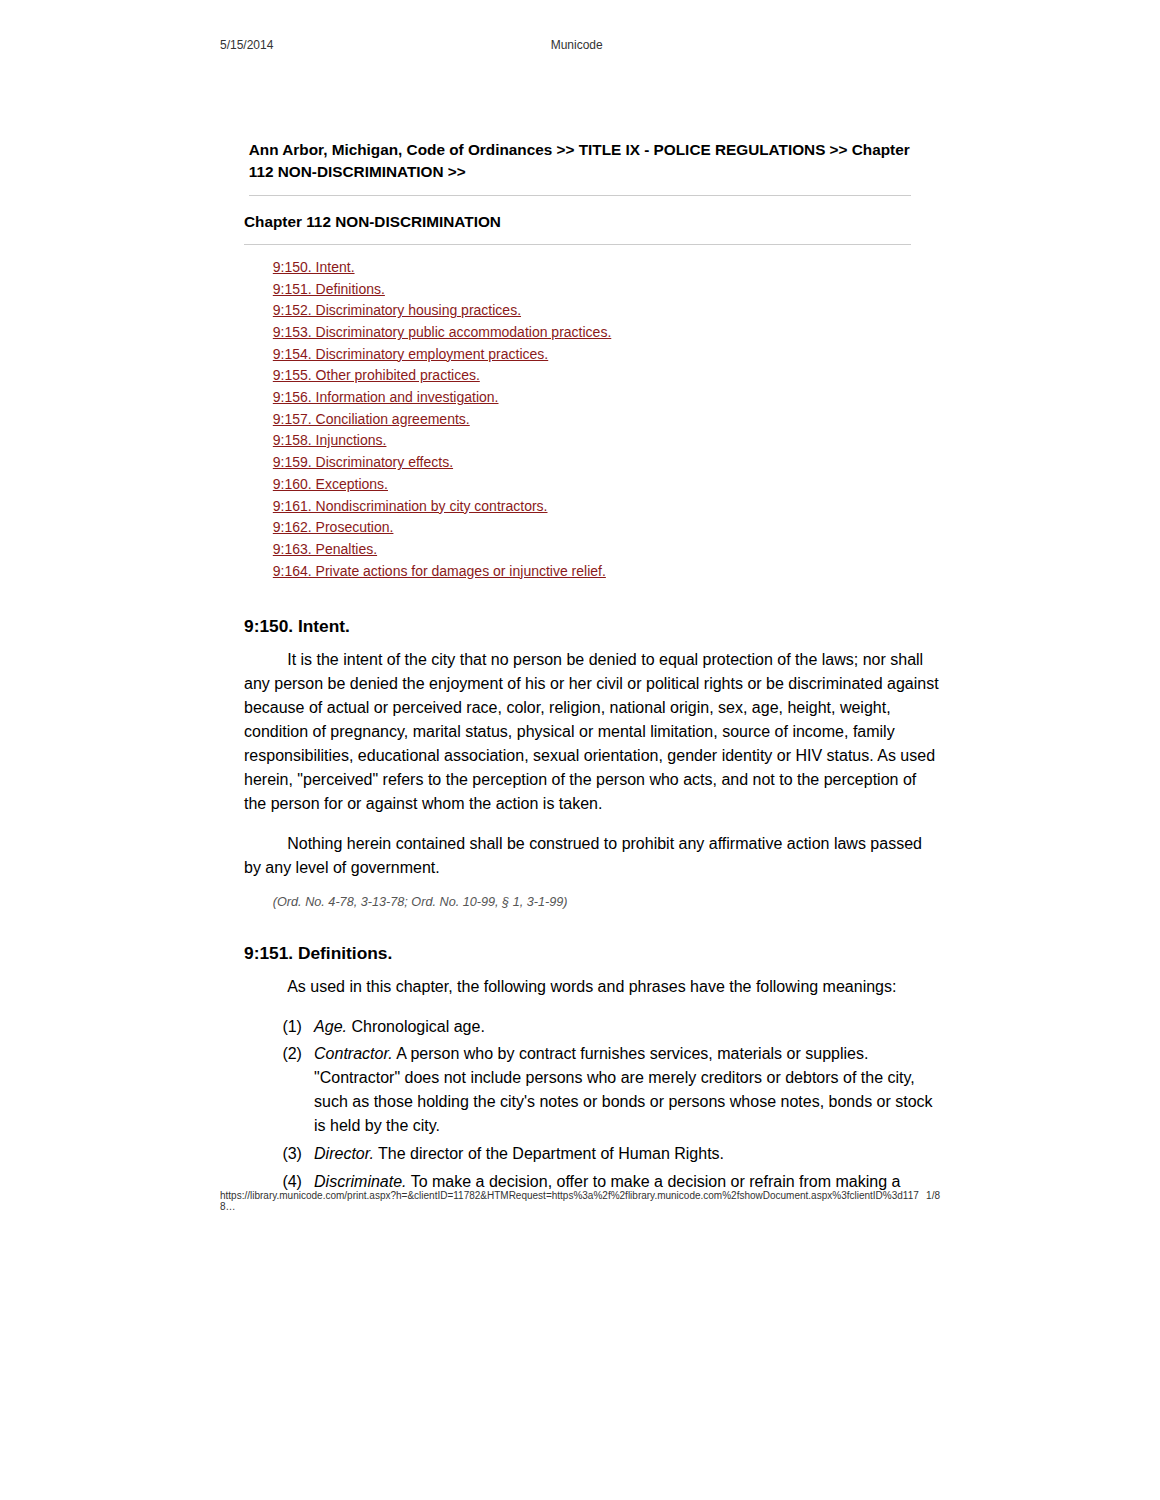5/15/2014
Municode
Ann Arbor, Michigan, Code of Ordinances >> TITLE IX - POLICE REGULATIONS >> Chapter 112 NON-DISCRIMINATION >>
Chapter 112 NON-DISCRIMINATION
9:150. Intent.
9:151. Definitions.
9:152. Discriminatory housing practices.
9:153. Discriminatory public accommodation practices.
9:154. Discriminatory employment practices.
9:155. Other prohibited practices.
9:156. Information and investigation.
9:157. Conciliation agreements.
9:158. Injunctions.
9:159. Discriminatory effects.
9:160. Exceptions.
9:161. Nondiscrimination by city contractors.
9:162. Prosecution.
9:163. Penalties.
9:164. Private actions for damages or injunctive relief.
9:150. Intent.
It is the intent of the city that no person be denied to equal protection of the laws; nor shall any person be denied the enjoyment of his or her civil or political rights or be discriminated against because of actual or perceived race, color, religion, national origin, sex, age, height, weight, condition of pregnancy, marital status, physical or mental limitation, source of income, family responsibilities, educational association, sexual orientation, gender identity or HIV status. As used herein, "perceived" refers to the perception of the person who acts, and not to the perception of the person for or against whom the action is taken.
Nothing herein contained shall be construed to prohibit any affirmative action laws passed by any level of government.
(Ord. No. 4-78, 3-13-78; Ord. No. 10-99, § 1, 3-1-99)
9:151. Definitions.
As used in this chapter, the following words and phrases have the following meanings:
(1)
Age. Chronological age.
(2)
Contractor. A person who by contract furnishes services, materials or supplies. "Contractor" does not include persons who are merely creditors or debtors of the city, such as those holding the city's notes or bonds or persons whose notes, bonds or stock is held by the city.
(3)
Director. The director of the Department of Human Rights.
(4)
Discriminate. To make a decision, offer to make a decision or refrain from making a
https://library.municode.com/print.aspx?h=&clientID=11782&HTMRequest=https%3a%2f%2flibrary.municode.com%2fshowDocument.aspx%3fclientID%3d1178…
1/8